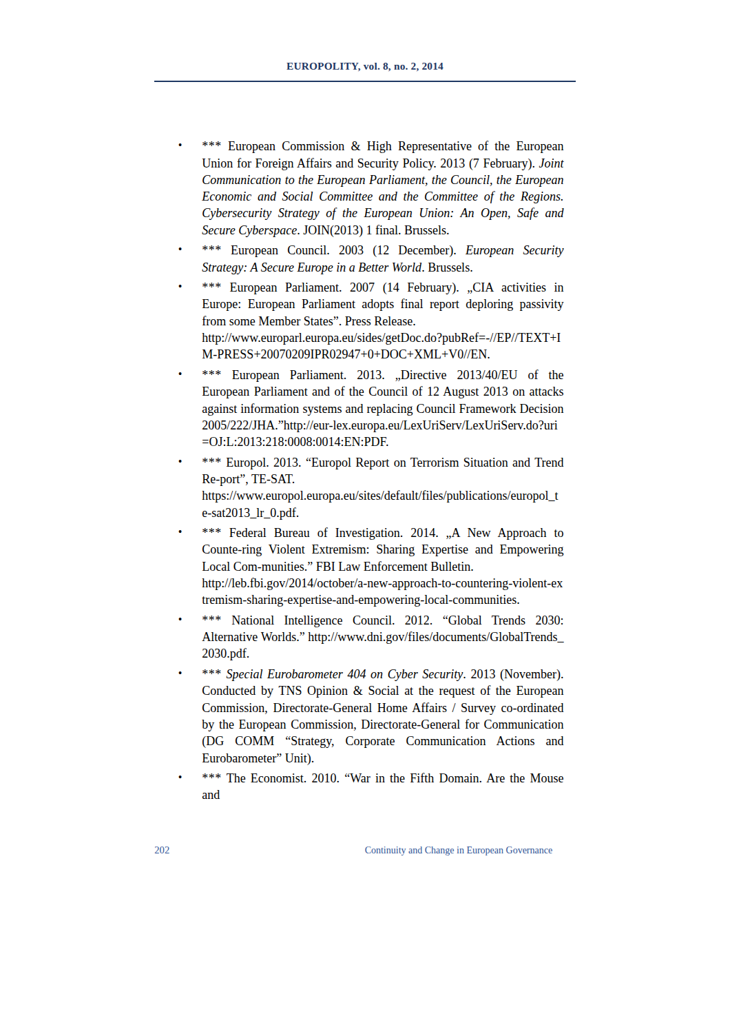EUROPOLITY, vol. 8, no. 2, 2014
*** European Commission & High Representative of the European Union for Foreign Affairs and Security Policy. 2013 (7 February). Joint Communication to the European Parliament, the Council, the European Economic and Social Committee and the Committee of the Regions. Cybersecurity Strategy of the European Union: An Open, Safe and Secure Cyberspace. JOIN(2013) 1 final. Brussels.
*** European Council. 2003 (12 December). European Security Strategy: A Secure Europe in a Better World. Brussels.
*** European Parliament. 2007 (14 February). „CIA activities in Europe: European Parliament adopts final report deploring passivity from some Member States”. Press Release.
http://www.europarl.europa.eu/sides/getDoc.do?pubRef=-//EP//TEXT+IM-PRESS+20070209IPR02947+0+DOC+XML+V0//EN.
*** European Parliament. 2013. „Directive 2013/40/EU of the European Parliament and of the Council of 12 August 2013 on attacks against information systems and replacing Council Framework Decision 2005/222/JHA.”http://eur-lex.europa.eu/LexUriServ/LexUriServ.do?uri=OJ:L:2013:218:0008:0014:EN:PDF.
*** Europol. 2013. “Europol Report on Terrorism Situation and Trend Re-port”, TE-SAT.
https://www.europol.europa.eu/sites/default/files/publications/europol_te-sat2013_lr_0.pdf.
*** Federal Bureau of Investigation. 2014. „A New Approach to Counte-ring Violent Extremism: Sharing Expertise and Empowering Local Com-munities.” FBI Law Enforcement Bulletin.
http://leb.fbi.gov/2014/october/a-new-approach-to-countering-violent-extremism-sharing-expertise-and-empowering-local-communities.
*** National Intelligence Council. 2012. “Global Trends 2030: Alternative Worlds.” http://www.dni.gov/files/documents/GlobalTrends_2030.pdf.
*** Special Eurobarometer 404 on Cyber Security. 2013 (November). Conducted by TNS Opinion & Social at the request of the European Commission, Directorate-General Home Affairs / Survey co-ordinated by the European Commission, Directorate-General for Communication (DG COMM “Strategy, Corporate Communication Actions and Eurobarometer” Unit).
*** The Economist. 2010. “War in the Fifth Domain. Are the Mouse and
202
Continuity and Change in European Governance